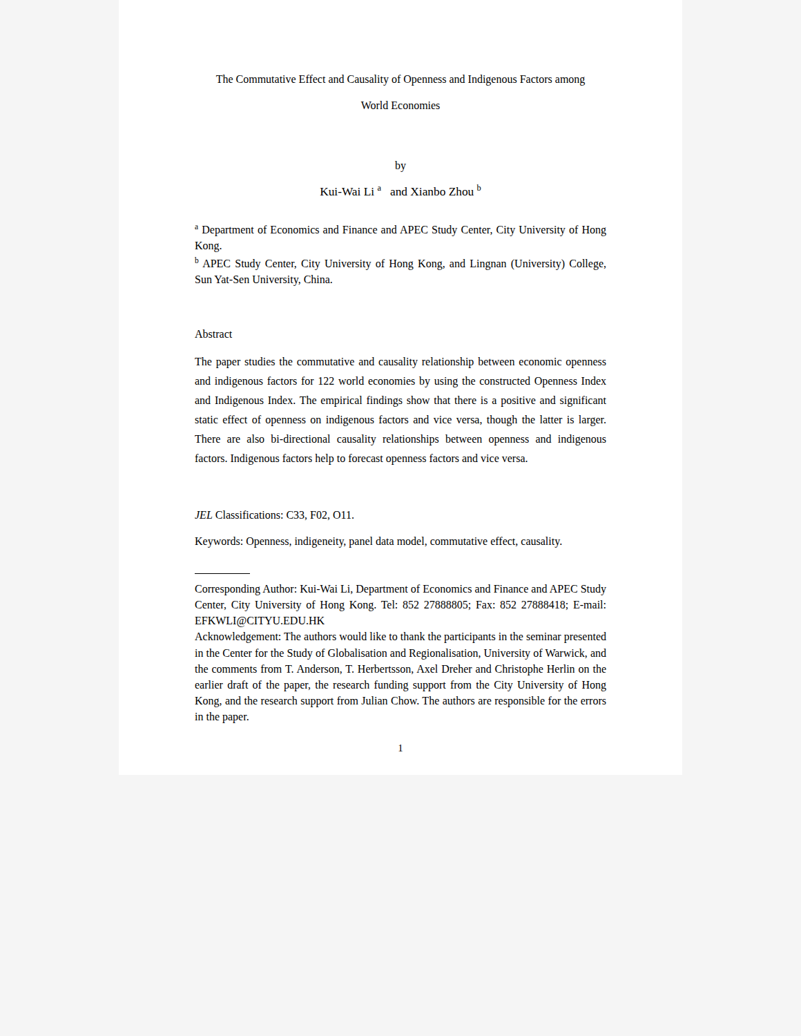The Commutative Effect and Causality of Openness and Indigenous Factors among World Economies
by
Kui-Wai Li a and Xianbo Zhou b
a Department of Economics and Finance and APEC Study Center, City University of Hong Kong.
b APEC Study Center, City University of Hong Kong, and Lingnan (University) College, Sun Yat-Sen University, China.
Abstract
The paper studies the commutative and causality relationship between economic openness and indigenous factors for 122 world economies by using the constructed Openness Index and Indigenous Index. The empirical findings show that there is a positive and significant static effect of openness on indigenous factors and vice versa, though the latter is larger. There are also bi-directional causality relationships between openness and indigenous factors. Indigenous factors help to forecast openness factors and vice versa.
JEL Classifications: C33, F02, O11.
Keywords: Openness, indigeneity, panel data model, commutative effect, causality.
Corresponding Author: Kui-Wai Li, Department of Economics and Finance and APEC Study Center, City University of Hong Kong. Tel: 852 27888805; Fax: 852 27888418; E-mail: EFKWLI@CITYU.EDU.HK
Acknowledgement: The authors would like to thank the participants in the seminar presented in the Center for the Study of Globalisation and Regionalisation, University of Warwick, and the comments from T. Anderson, T. Herbertsson, Axel Dreher and Christophe Herlin on the earlier draft of the paper, the research funding support from the City University of Hong Kong, and the research support from Julian Chow. The authors are responsible for the errors in the paper.
1